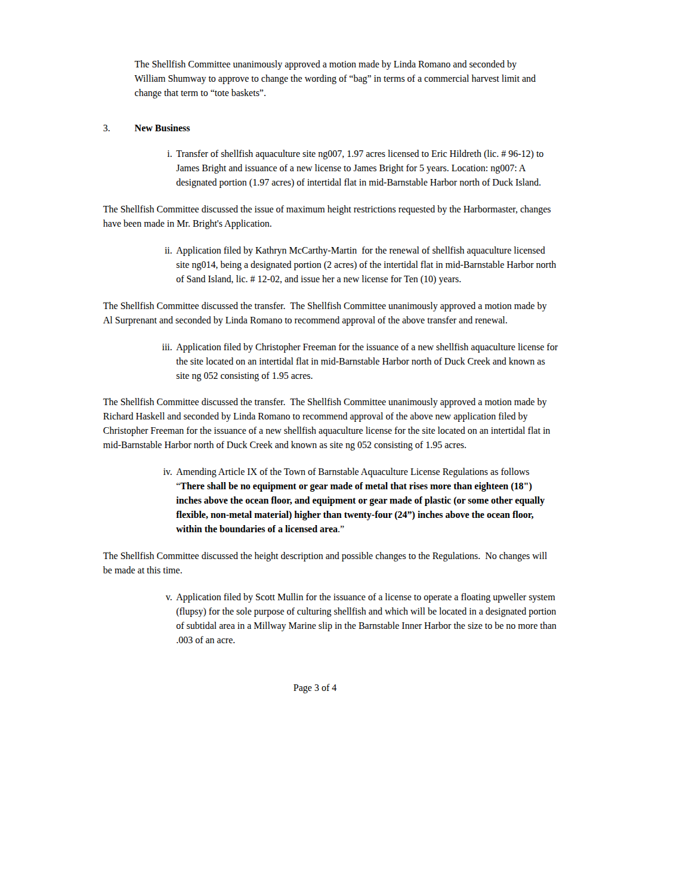The Shellfish Committee unanimously approved a motion made by Linda Romano and seconded by William Shumway to approve to change the wording of “bag” in terms of a commercial harvest limit and change that term to “tote baskets”.
3. New Business
Transfer of shellfish aquaculture site ng007, 1.97 acres licensed to Eric Hildreth (lic. # 96-12) to James Bright and issuance of a new license to James Bright for 5 years. Location: ng007: A designated portion (1.97 acres) of intertidal flat in mid-Barnstable Harbor north of Duck Island.
The Shellfish Committee discussed the issue of maximum height restrictions requested by the Harbormaster, changes have been made in Mr. Bright's Application.
Application filed by Kathryn McCarthy-Martin for the renewal of shellfish aquaculture licensed site ng014, being a designated portion (2 acres) of the intertidal flat in mid-Barnstable Harbor north of Sand Island, lic. # 12-02, and issue her a new license for Ten (10) years.
The Shellfish Committee discussed the transfer. The Shellfish Committee unanimously approved a motion made by Al Surprenant and seconded by Linda Romano to recommend approval of the above transfer and renewal.
Application filed by Christopher Freeman for the issuance of a new shellfish aquaculture license for the site located on an intertidal flat in mid-Barnstable Harbor north of Duck Creek and known as site ng 052 consisting of 1.95 acres.
The Shellfish Committee discussed the transfer. The Shellfish Committee unanimously approved a motion made by Richard Haskell and seconded by Linda Romano to recommend approval of the above new application filed by Christopher Freeman for the issuance of a new shellfish aquaculture license for the site located on an intertidal flat in mid-Barnstable Harbor north of Duck Creek and known as site ng 052 consisting of 1.95 acres.
Amending Article IX of the Town of Barnstable Aquaculture License Regulations as follows “There shall be no equipment or gear made of metal that rises more than eighteen (18") inches above the ocean floor, and equipment or gear made of plastic (or some other equally flexible, non-metal material) higher than twenty-four (24”) inches above the ocean floor, within the boundaries of a licensed area.”
The Shellfish Committee discussed the height description and possible changes to the Regulations. No changes will be made at this time.
Application filed by Scott Mullin for the issuance of a license to operate a floating upweller system (flupsy) for the sole purpose of culturing shellfish and which will be located in a designated portion of subtidal area in a Millway Marine slip in the Barnstable Inner Harbor the size to be no more than .003 of an acre.
Page 3 of 4